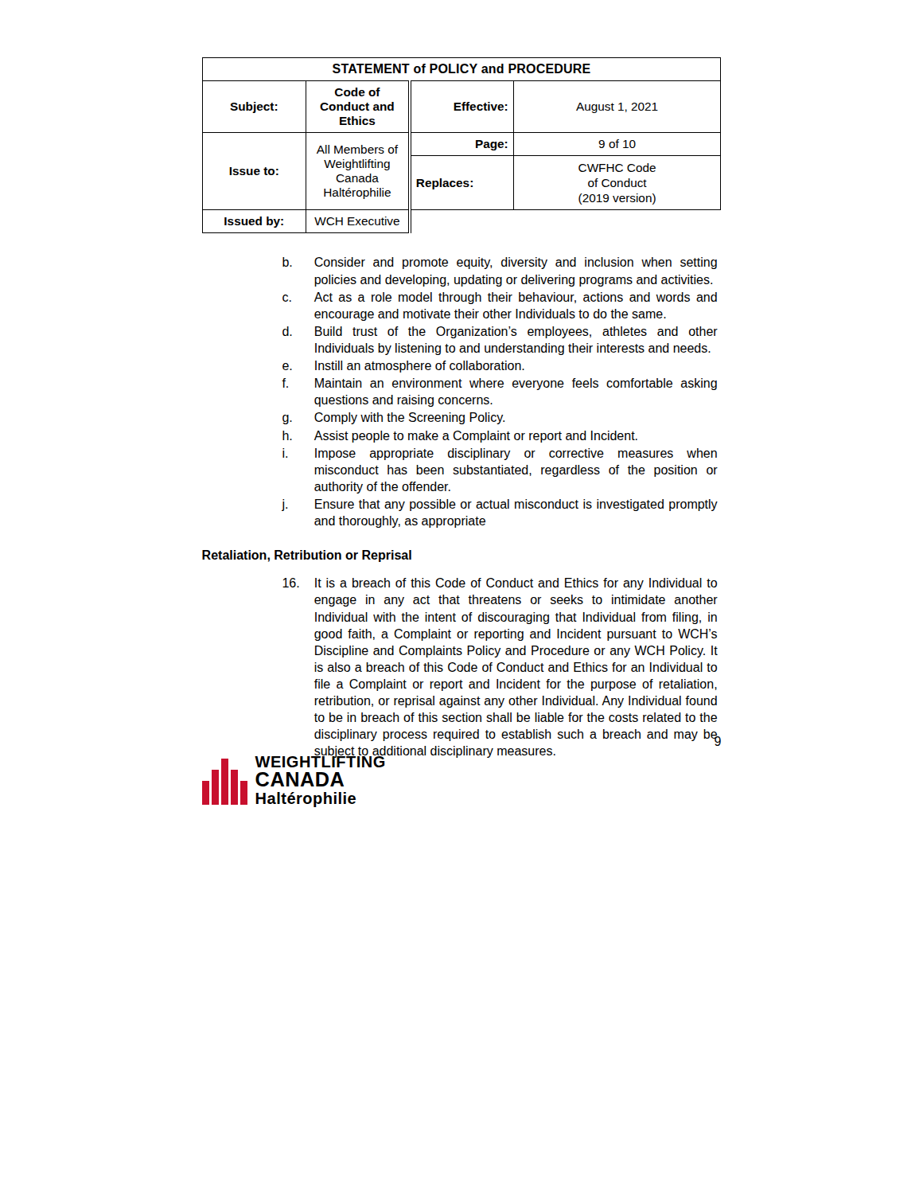| STATEMENT of POLICY and PROCEDURE |
| Subject: | Code of Conduct and Ethics | Effective: | August 1, 2021 |
| Issue to: | All Members of Weightlifting Canada Haltérophilie | Page: | 9 of 10 |
| Replaces: | CWFHC Code of Conduct (2019 version) |
| Issued by: | WCH Executive | |
b. Consider and promote equity, diversity and inclusion when setting policies and developing, updating or delivering programs and activities.
c. Act as a role model through their behaviour, actions and words and encourage and motivate their other Individuals to do the same.
d. Build trust of the Organization’s employees, athletes and other Individuals by listening to and understanding their interests and needs.
e. Instill an atmosphere of collaboration.
f. Maintain an environment where everyone feels comfortable asking questions and raising concerns.
g. Comply with the Screening Policy.
h. Assist people to make a Complaint or report and Incident.
i. Impose appropriate disciplinary or corrective measures when misconduct has been substantiated, regardless of the position or authority of the offender.
j. Ensure that any possible or actual misconduct is investigated promptly and thoroughly, as appropriate
Retaliation, Retribution or Reprisal
16. It is a breach of this Code of Conduct and Ethics for any Individual to engage in any act that threatens or seeks to intimidate another Individual with the intent of discouraging that Individual from filing, in good faith, a Complaint or reporting and Incident pursuant to WCH’s Discipline and Complaints Policy and Procedure or any WCH Policy. It is also a breach of this Code of Conduct and Ethics for an Individual to file a Complaint or report and Incident for the purpose of retaliation, retribution, or reprisal against any other Individual. Any Individual found to be in breach of this section shall be liable for the costs related to the disciplinary process required to establish such a breach and may be subject to additional disciplinary measures.
9
WEIGHTLIFTING
CANADA
Haltérophilie